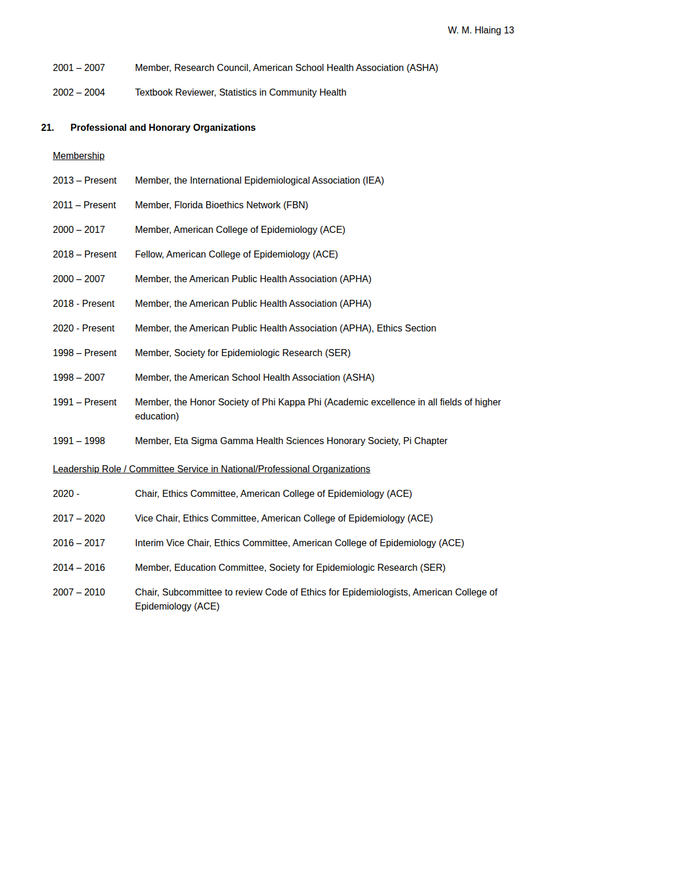W. M. Hlaing 13
2001 – 2007
Member, Research Council, American School Health Association (ASHA)
2002 – 2004
Textbook Reviewer, Statistics in Community Health
21.
Professional and Honorary Organizations
Membership
2013 – Present
Member, the International Epidemiological Association (IEA)
2011 – Present
Member, Florida Bioethics Network (FBN)
2000 – 2017
Member, American College of Epidemiology (ACE)
2018 – Present
Fellow, American College of Epidemiology (ACE)
2000 – 2007
Member, the American Public Health Association (APHA)
2018 - Present
Member, the American Public Health Association (APHA)
2020 - Present
Member, the American Public Health Association (APHA), Ethics Section
1998 – Present
Member, Society for Epidemiologic Research (SER)
1998 – 2007
Member, the American School Health Association (ASHA)
1991 – Present
Member, the Honor Society of Phi Kappa Phi (Academic excellence in all fields of higher education)
1991 – 1998
Member, Eta Sigma Gamma Health Sciences Honorary Society, Pi Chapter
Leadership Role / Committee Service in National/Professional Organizations
2020 -
Chair, Ethics Committee, American College of Epidemiology (ACE)
2017 – 2020
Vice Chair, Ethics Committee, American College of Epidemiology (ACE)
2016 – 2017
Interim Vice Chair, Ethics Committee, American College of Epidemiology (ACE)
2014 – 2016
Member, Education Committee, Society for Epidemiologic Research (SER)
2007 – 2010
Chair, Subcommittee to review Code of Ethics for Epidemiologists, American College of Epidemiology (ACE)